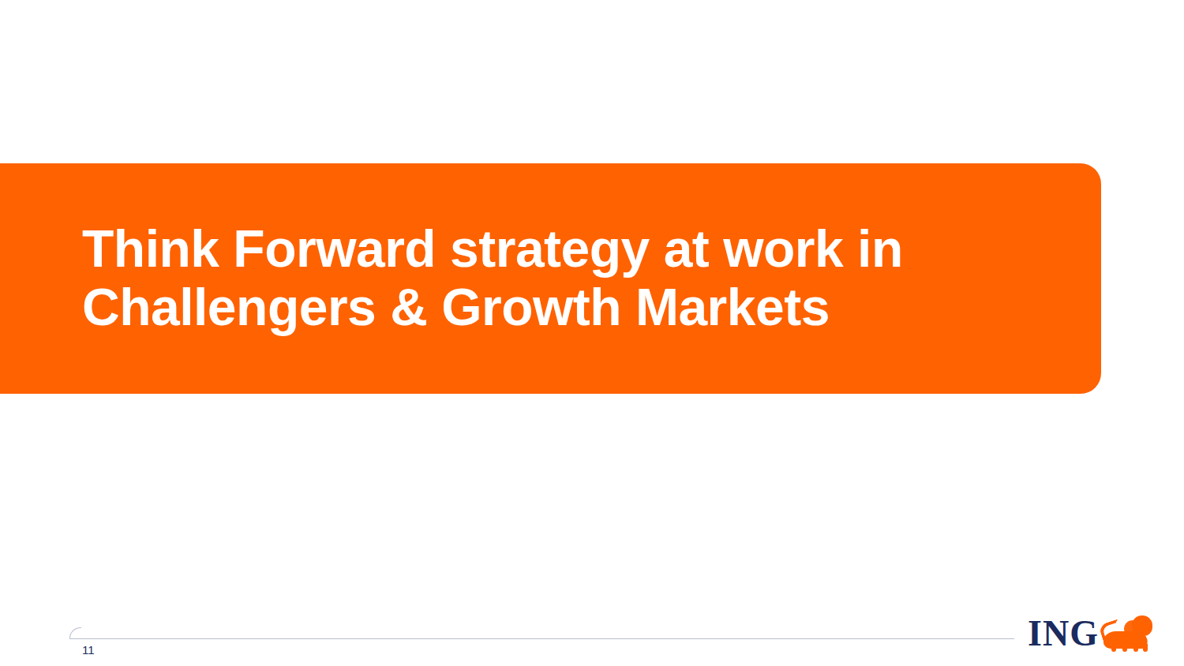Think Forward strategy at work in Challengers & Growth Markets
11
ING